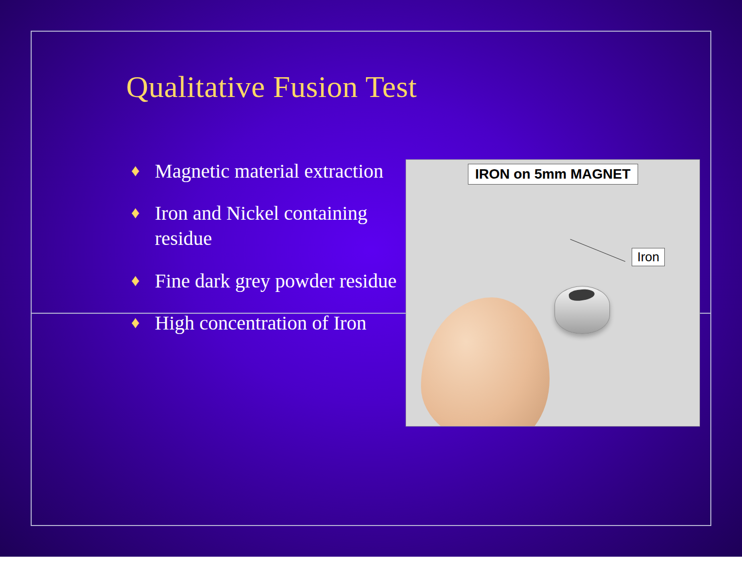Qualitative Fusion Test
Magnetic material extraction
Iron and Nickel containing residue
Fine dark grey powder residue
High concentration of Iron
IRON on 5mm MAGNET
Iron